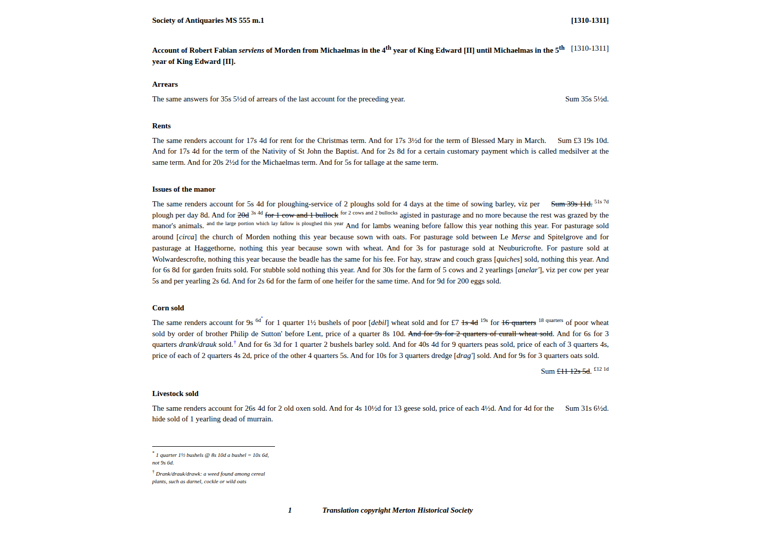Society of Antiquaries MS 555 m.1
[1310-1311]
[1310-1311] Account of Robert Fabian serviens of Morden from Michaelmas in the 4th year of King Edward [II] until Michaelmas in the 5th year of King Edward [II].
Arrears
Sum 35s 5½d. The same answers for 35s 5½d of arrears of the last account for the preceding year.
Rents
Sum £3 19s 10d. The same renders account for 17s 4d for rent for the Christmas term. And for 17s 3½d for the term of Blessed Mary in March. And for 17s 4d for the term of the Nativity of St John the Baptist. And for 2s 8d for a certain customary payment which is called medsilver at the same term. And for 20s 2½d for the Michaelmas term. And for 5s for tallage at the same term.
Issues of the manor
Sum 39s 11d. 51s 7d The same renders account for 5s 4d for ploughing-service of 2 ploughs sold for 4 days at the time of sowing barley, viz per plough per day 8d. And for 20d 3s 4d for 1 cow and 1 bullock for 2 cows and 2 bullocks agisted in pasturage and no more because the rest was grazed by the manor's animals. and the large portion which lay fallow is ploughed this year And for lambs weaning before fallow this year nothing this year. For pasturage sold around [circa] the church of Morden nothing this year because sown with oats. For pasturage sold between Le Merse and Spitelgrove and for pasturage at Haggethorne, nothing this year because sown with wheat. And for 3s for pasturage sold at Neuburicrofte. For pasture sold at Wolwardescrofte, nothing this year because the beadle has the same for his fee. For hay, straw and couch grass [quiches] sold, nothing this year. And for 6s 8d for garden fruits sold. For stubble sold nothing this year. And for 30s for the farm of 5 cows and 2 yearlings [anelar'], viz per cow per year 5s and per yearling 2s 6d. And for 2s 6d for the farm of one heifer for the same time. And for 9d for 200 eggs sold.
Corn sold
The same renders account for 9s 6d* for 1 quarter 1½ bushels of poor [debil] wheat sold and for £7 1s 4d 19s for 16 quarters 18 quarters of poor wheat sold by order of brother Philip de Sutton' before Lent, price of a quarter 8s 10d. And for 9s for 2 quarters of curall wheat sold. And for 6s for 3 quarters drank/drauk sold.† And for 6s 3d for 1 quarter 2 bushels barley sold. And for 40s 4d for 9 quarters peas sold, price of each of 3 quarters 4s, price of each of 2 quarters 4s 2d, price of the other 4 quarters 5s. And for 10s for 3 quarters dredge [drag'] sold. And for 9s for 3 quarters oats sold.
Sum £11 12s 5d. £12 1d
Livestock sold
Sum 31s 6½d. The same renders account for 26s 4d for 2 old oxen sold. And for 4s 10½d for 13 geese sold, price of each 4½d. And for 4d for the hide sold of 1 yearling dead of murrain.
* 1 quarter 1½ bushels @ 8s 10d a bushel = 10s 6d, not 9s 6d.
† Drank/drauk/drawk: a weed found among cereal plants, such as darnel, cockle or wild oats
1 Translation copyright Merton Historical Society